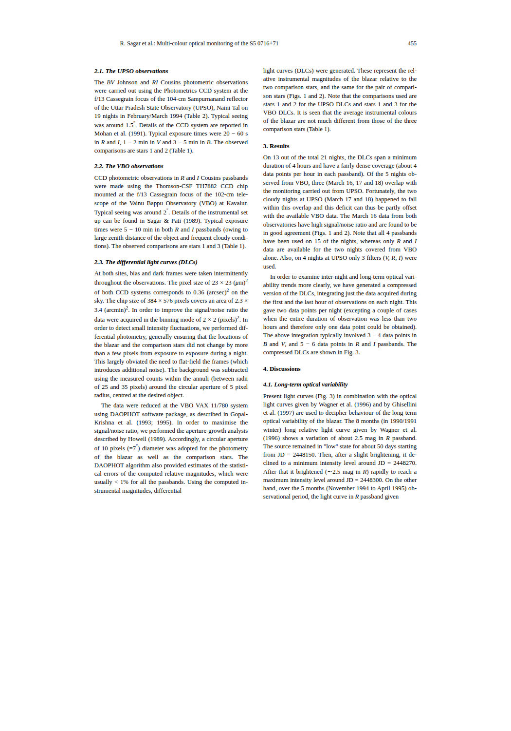R. Sagar et al.: Multi-colour optical monitoring of the S5 0716+71
455
2.1. The UPSO observations
The BV Johnson and RI Cousins photometric observations were carried out using the Photometrics CCD system at the f/13 Cassegrain focus of the 104-cm Sampurnanand reflector of the Uttar Pradesh State Observatory (UPSO), Naini Tal on 19 nights in February/March 1994 (Table 2). Typical seeing was around 1.5″. Details of the CCD system are reported in Mohan et al. (1991). Typical exposure times were 20 − 60 s in R and I, 1 − 2 min in V and 3 − 5 min in B. The observed comparisons are stars 1 and 2 (Table 1).
2.2. The VBO observations
CCD photometric observations in R and I Cousins passbands were made using the Thomson-CSF TH7882 CCD chip mounted at the f/13 Cassegrain focus of the 102-cm telescope of the Vainu Bappu Observatory (VBO) at Kavalur. Typical seeing was around 2″. Details of the instrumental set up can be found in Sagar & Pati (1989). Typical exposure times were 5 − 10 min in both R and I passbands (owing to large zenith distance of the object and frequent cloudy conditions). The observed comparisons are stars 1 and 3 (Table 1).
2.3. The differential light curves (DLCs)
At both sites, bias and dark frames were taken intermittently throughout the observations. The pixel size of 23 × 23 (μm)2 of both CCD systems corresponds to 0.36 (arcsec)2 on the sky. The chip size of 384 × 576 pixels covers an area of 2.3 × 3.4 (arcmin)2. In order to improve the signal/noise ratio the data were acquired in the binning mode of 2 × 2 (pixels)2. In order to detect small intensity fluctuations, we performed differential photometry, generally ensuring that the locations of the blazar and the comparison stars did not change by more than a few pixels from exposure to exposure during a night. This largely obviated the need to flat-field the frames (which introduces additional noise). The background was subtracted using the measured counts within the annuli (between radii of 25 and 35 pixels) around the circular aperture of 5 pixel radius, centred at the desired object.
The data were reduced at the VBO VAX 11/780 system using DAOPHOT software package, as described in Gopal-Krishna et al. (1993; 1995). In order to maximise the signal/noise ratio, we performed the aperture-growth analysis described by Howell (1989). Accordingly, a circular aperture of 10 pixels (=7″) diameter was adopted for the photometry of the blazar as well as the comparison stars. The DAOPHOT algorithm also provided estimates of the statistical errors of the computed relative magnitudes, which were usually < 1% for all the passbands. Using the computed instrumental magnitudes, differential
light curves (DLCs) were generated. These represent the relative instrumental magnitudes of the blazar relative to the two comparison stars, and the same for the pair of comparison stars (Figs. 1 and 2). Note that the comparisons used are stars 1 and 2 for the UPSO DLCs and stars 1 and 3 for the VBO DLCs. It is seen that the average instrumental colours of the blazar are not much different from those of the three comparison stars (Table 1).
3. Results
On 13 out of the total 21 nights, the DLCs span a minimum duration of 4 hours and have a fairly dense coverage (about 4 data points per hour in each passband). Of the 5 nights observed from VBO, three (March 16, 17 and 18) overlap with the monitoring carried out from UPSO. Fortunately, the two cloudy nights at UPSO (March 17 and 18) happened to fall within this overlap and this deficit can thus be partly offset with the available VBO data. The March 16 data from both observatories have high signal/noise ratio and are found to be in good agreement (Figs. 1 and 2). Note that all 4 passbands have been used on 15 of the nights, whereas only R and I data are available for the two nights covered from VBO alone. Also, on 4 nights at UPSO only 3 filters (V, R, I) were used.
In order to examine inter-night and long-term optical variability trends more clearly, we have generated a compressed version of the DLCs, integrating just the data acquired during the first and the last hour of observations on each night. This gave two data points per night (excepting a couple of cases when the entire duration of observation was less than two hours and therefore only one data point could be obtained). The above integration typically involved 3 − 4 data points in B and V, and 5 − 6 data points in R and I passbands. The compressed DLCs are shown in Fig. 3.
4. Discussions
4.1. Long-term optical variability
Present light curves (Fig. 3) in combination with the optical light curves given by Wagner et al. (1996) and by Ghisellini et al. (1997) are used to decipher behaviour of the long-term optical variability of the blazar. The 8 months (in 1990/1991 winter) long relative light curve given by Wagner et al. (1996) shows a variation of about 2.5 mag in R passband. The source remained in "low" state for about 50 days starting from JD = 2448150. Then, after a slight brightening, it declined to a minimum intensity level around JD = 2448270. After that it brightened (∼2.5 mag in R) rapidly to reach a maximum intensity level around JD = 2448300. On the other hand, over the 5 months (November 1994 to April 1995) observational period, the light curve in R passband given